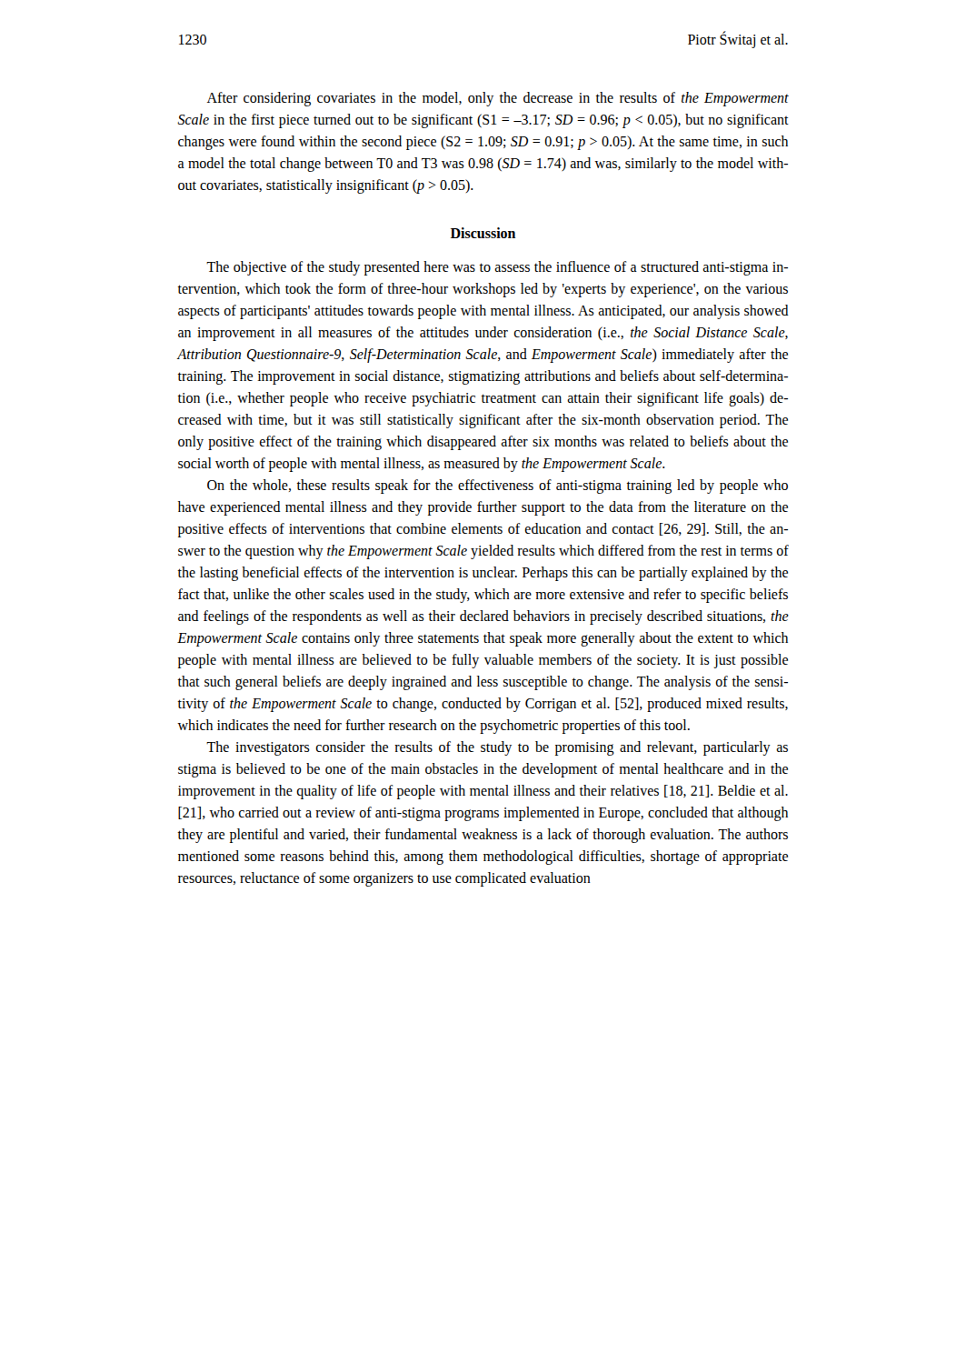1230 Piotr Świtaj et al.
After considering covariates in the model, only the decrease in the results of the Empowerment Scale in the first piece turned out to be significant (S1 = –3.17; SD = 0.96; p < 0.05), but no significant changes were found within the second piece (S2 = 1.09; SD = 0.91; p > 0.05). At the same time, in such a model the total change between T0 and T3 was 0.98 (SD = 1.74) and was, similarly to the model without covariates, statistically insignificant (p > 0.05).
Discussion
The objective of the study presented here was to assess the influence of a structured anti-stigma intervention, which took the form of three-hour workshops led by 'experts by experience', on the various aspects of participants' attitudes towards people with mental illness. As anticipated, our analysis showed an improvement in all measures of the attitudes under consideration (i.e., the Social Distance Scale, Attribution Questionnaire-9, Self-Determination Scale, and Empowerment Scale) immediately after the training. The improvement in social distance, stigmatizing attributions and beliefs about self-determination (i.e., whether people who receive psychiatric treatment can attain their significant life goals) decreased with time, but it was still statistically significant after the six-month observation period. The only positive effect of the training which disappeared after six months was related to beliefs about the social worth of people with mental illness, as measured by the Empowerment Scale.
On the whole, these results speak for the effectiveness of anti-stigma training led by people who have experienced mental illness and they provide further support to the data from the literature on the positive effects of interventions that combine elements of education and contact [26, 29]. Still, the answer to the question why the Empowerment Scale yielded results which differed from the rest in terms of the lasting beneficial effects of the intervention is unclear. Perhaps this can be partially explained by the fact that, unlike the other scales used in the study, which are more extensive and refer to specific beliefs and feelings of the respondents as well as their declared behaviors in precisely described situations, the Empowerment Scale contains only three statements that speak more generally about the extent to which people with mental illness are believed to be fully valuable members of the society. It is just possible that such general beliefs are deeply ingrained and less susceptible to change. The analysis of the sensitivity of the Empowerment Scale to change, conducted by Corrigan et al. [52], produced mixed results, which indicates the need for further research on the psychometric properties of this tool.
The investigators consider the results of the study to be promising and relevant, particularly as stigma is believed to be one of the main obstacles in the development of mental healthcare and in the improvement in the quality of life of people with mental illness and their relatives [18, 21]. Beldie et al. [21], who carried out a review of anti-stigma programs implemented in Europe, concluded that although they are plentiful and varied, their fundamental weakness is a lack of thorough evaluation. The authors mentioned some reasons behind this, among them methodological difficulties, shortage of appropriate resources, reluctance of some organizers to use complicated evaluation